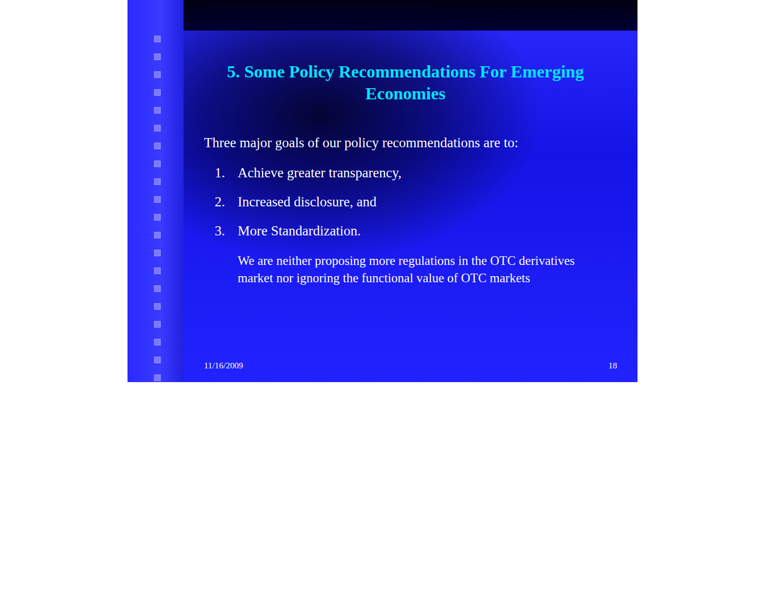5. Some Policy Recommendations For Emerging Economies
Three major goals of our policy recommendations are to:
Achieve greater transparency,
Increased disclosure, and
More Standardization.
We are neither proposing more regulations in the OTC derivatives market nor ignoring the functional value of OTC markets
11/16/2009 18